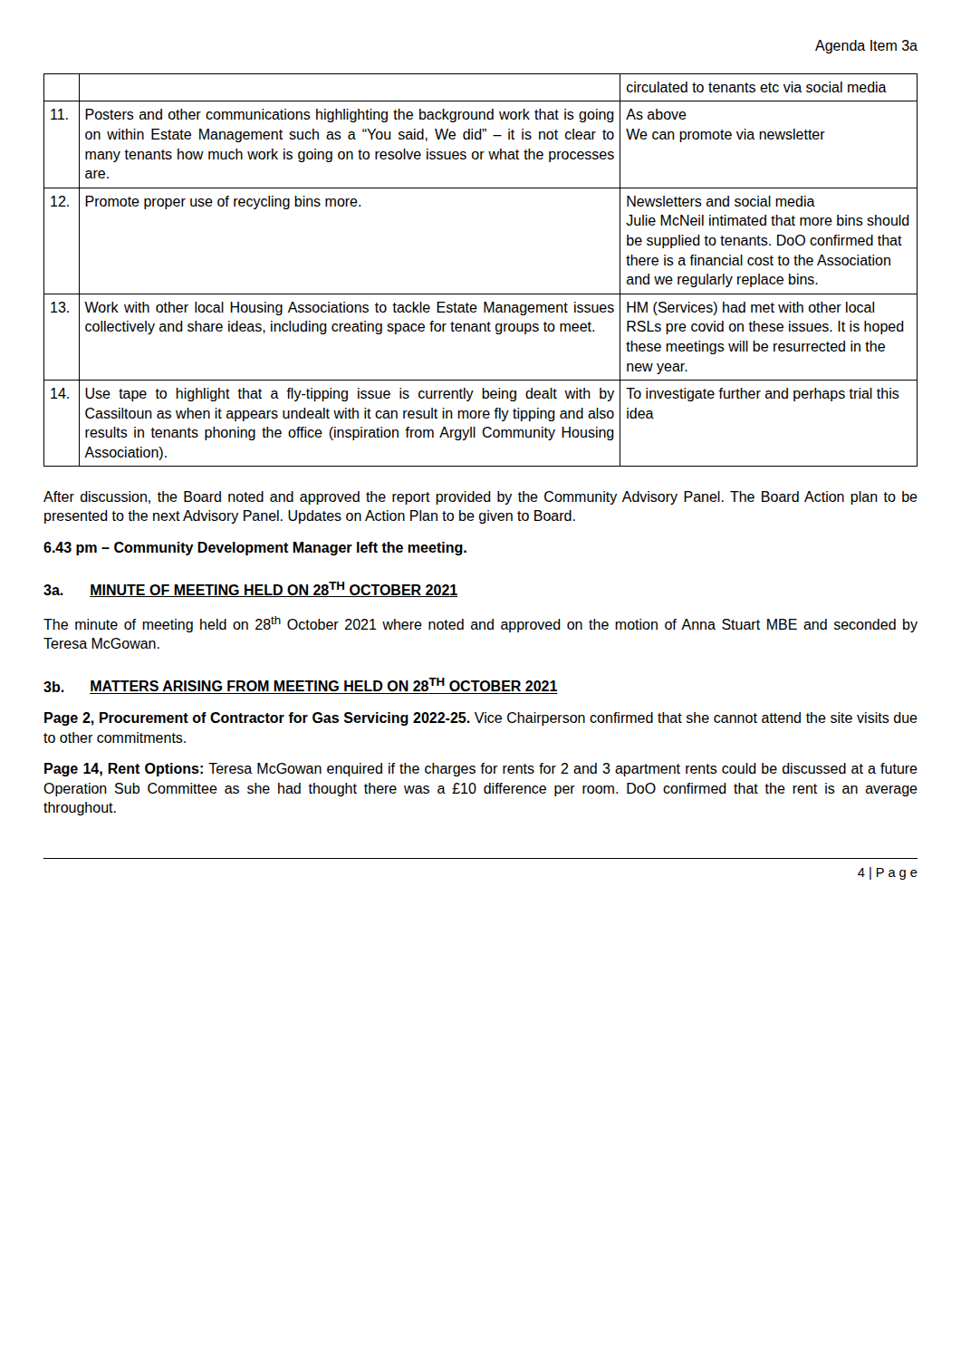Agenda Item 3a
| | | circulated to tenants etc via social media |
| 11. | Posters and other communications highlighting the background work that is going on within Estate Management such as a “You said, We did” – it is not clear to many tenants how much work is going on to resolve issues or what the processes are. | As above We can promote via newsletter |
| 12. | Promote proper use of recycling bins more. | Newsletters and social media Julie McNeil intimated that more bins should be supplied to tenants. DoO confirmed that there is a financial cost to the Association and we regularly replace bins. |
| 13. | Work with other local Housing Associations to tackle Estate Management issues collectively and share ideas, including creating space for tenant groups to meet. | HM (Services) had met with other local RSLs pre covid on these issues. It is hoped these meetings will be resurrected in the new year. |
| 14. | Use tape to highlight that a fly-tipping issue is currently being dealt with by Cassiltoun as when it appears undealt with it can result in more fly tipping and also results in tenants phoning the office (inspiration from Argyll Community Housing Association). | To investigate further and perhaps trial this idea |
After discussion, the Board noted and approved the report provided by the Community Advisory Panel. The Board Action plan to be presented to the next Advisory Panel. Updates on Action Plan to be given to Board.
6.43 pm – Community Development Manager left the meeting.
3a. MINUTE OF MEETING HELD ON 28TH OCTOBER 2021
The minute of meeting held on 28th October 2021 where noted and approved on the motion of Anna Stuart MBE and seconded by Teresa McGowan.
3b. MATTERS ARISING FROM MEETING HELD ON 28TH OCTOBER 2021
Page 2, Procurement of Contractor for Gas Servicing 2022-25. Vice Chairperson confirmed that she cannot attend the site visits due to other commitments.
Page 14, Rent Options: Teresa McGowan enquired if the charges for rents for 2 and 3 apartment rents could be discussed at a future Operation Sub Committee as she had thought there was a £10 difference per room. DoO confirmed that the rent is an average throughout.
4 | P a g e